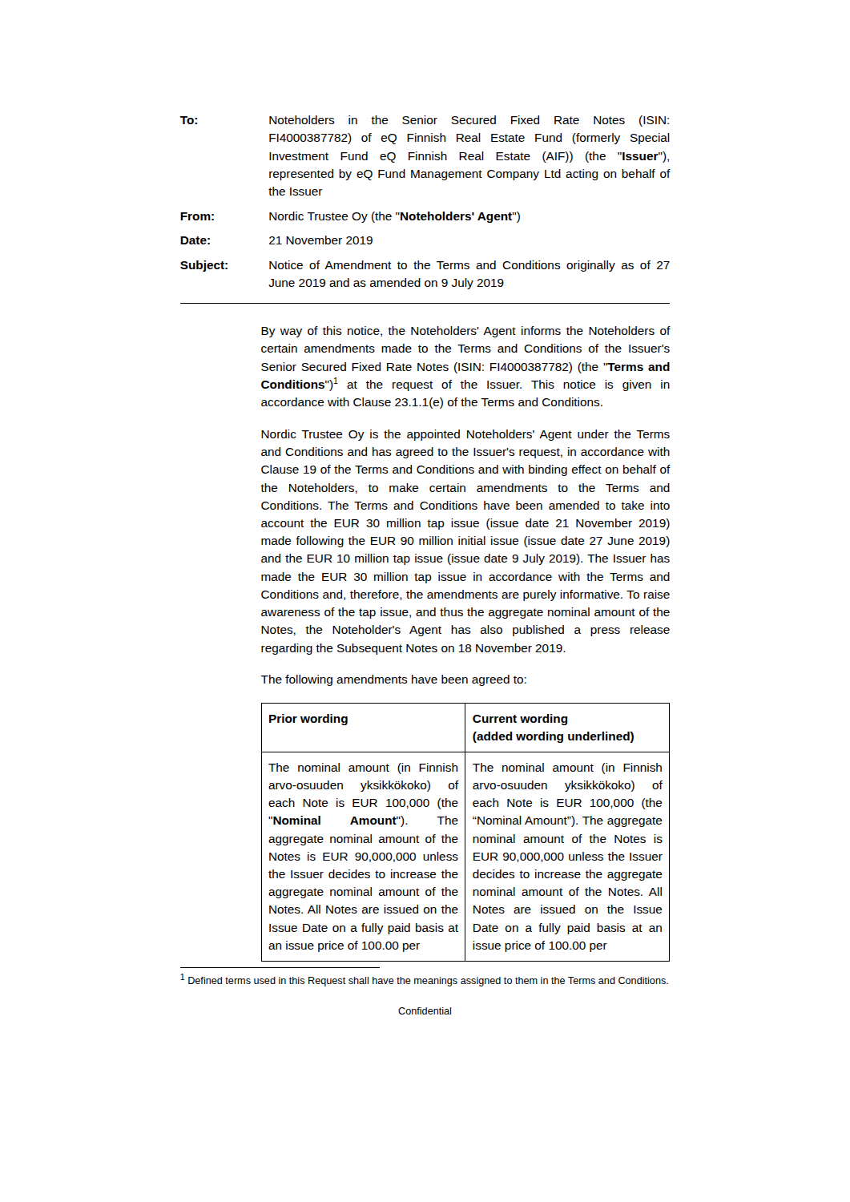| To: | Noteholders in the Senior Secured Fixed Rate Notes (ISIN: FI4000387782) of eQ Finnish Real Estate Fund (formerly Special Investment Fund eQ Finnish Real Estate (AIF)) (the " Issuer "), represented by eQ Fund Management Company Ltd acting on behalf of the Issuer |
| From: | Nordic Trustee Oy (the " Noteholders' Agent ") |
| Date: | 21 November 2019 |
| Subject: | Notice of Amendment to the Terms and Conditions originally as of 27 June 2019 and as amended on 9 July 2019 |
By way of this notice, the Noteholders' Agent informs the Noteholders of certain amendments made to the Terms and Conditions of the Issuer's Senior Secured Fixed Rate Notes (ISIN: FI4000387782) (the "Terms and Conditions")1 at the request of the Issuer. This notice is given in accordance with Clause 23.1.1(e) of the Terms and Conditions.
Nordic Trustee Oy is the appointed Noteholders' Agent under the Terms and Conditions and has agreed to the Issuer's request, in accordance with Clause 19 of the Terms and Conditions and with binding effect on behalf of the Noteholders, to make certain amendments to the Terms and Conditions. The Terms and Conditions have been amended to take into account the EUR 30 million tap issue (issue date 21 November 2019) made following the EUR 90 million initial issue (issue date 27 June 2019) and the EUR 10 million tap issue (issue date 9 July 2019). The Issuer has made the EUR 30 million tap issue in accordance with the Terms and Conditions and, therefore, the amendments are purely informative. To raise awareness of the tap issue, and thus the aggregate nominal amount of the Notes, the Noteholder's Agent has also published a press release regarding the Subsequent Notes on 18 November 2019.
The following amendments have been agreed to:
| Prior wording | Current wording (added wording underlined) |
| --- | --- |
| The nominal amount (in Finnish arvo-osuuden yksikkökoko) of each Note is EUR 100,000 (the " Nominal Amount "). The aggregate nominal amount of the Notes is EUR 90,000,000 unless the Issuer decides to increase the aggregate nominal amount of the Notes. All Notes are issued on the Issue Date on a fully paid basis at an issue price of 100.00 per | The nominal amount (in Finnish arvo-osuuden yksikkökoko) of each Note is EUR 100,000 (the “Nominal Amount”). The aggregate nominal amount of the Notes is EUR 90,000,000 unless the Issuer decides to increase the aggregate nominal amount of the Notes. All Notes are issued on the Issue Date on a fully paid basis at an issue price of 100.00 per |
1 Defined terms used in this Request shall have the meanings assigned to them in the Terms and Conditions.
Confidential